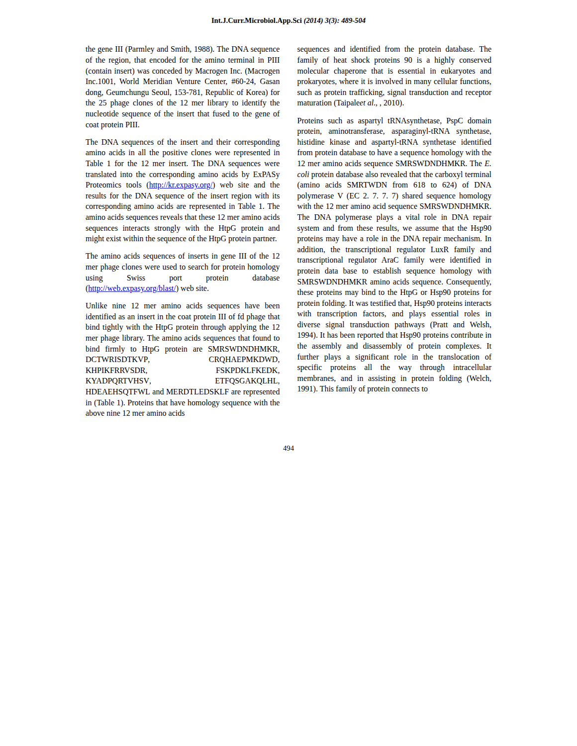Int.J.Curr.Microbiol.App.Sci (2014) 3(3): 489-504
the gene III (Parmley and Smith, 1988). The DNA sequence of the region, that encoded for the amino terminal in PIII (contain insert) was conceded by Macrogen Inc. (Macrogen Inc.1001, World Meridian Venture Center, #60-24, Gasan dong, Geumchungu Seoul, 153-781, Republic of Korea) for the 25 phage clones of the 12 mer library to identify the nucleotide sequence of the insert that fused to the gene of coat protein PIII.
The DNA sequences of the insert and their corresponding amino acids in all the positive clones were represented in Table 1 for the 12 mer insert. The DNA sequences were translated into the corresponding amino acids by ExPASy Proteomics tools (http://kr.expasy.org/) web site and the results for the DNA sequence of the insert region with its corresponding amino acids are represented in Table 1. The amino acids sequences reveals that these 12 mer amino acids sequences interacts strongly with the HtpG protein and might exist within the sequence of the HtpG protein partner.
The amino acids sequences of inserts in gene III of the 12 mer phage clones were used to search for protein homology using Swiss port protein database (http://web.expasy.org/blast/) web site.
Unlike nine 12 mer amino acids sequences have been identified as an insert in the coat protein III of fd phage that bind tightly with the HtpG protein through applying the 12 mer phage library. The amino acids sequences that found to bind firmly to HtpG protein are SMRSWDNDHMKR, DCTWRISDTKVP, CRQHAEPMKDWD, KHPIKFRRVSDR, FSKPDKLFKEDK, KYADPQRTVHSV, ETFQSGAKQLHL, HDEAEHSQTFWL and MERDTLEDSKLF are represented in (Table 1). Proteins that have homology sequence with the above nine 12 mer amino acids
sequences and identified from the protein database. The family of heat shock proteins 90 is a highly conserved molecular chaperone that is essential in eukaryotes and prokaryotes, where it is involved in many cellular functions, such as protein trafficking, signal transduction and receptor maturation (Taipaleet al., , 2010).
Proteins such as aspartyl tRNAsynthetase, PspC domain protein, aminotransferase, asparaginyl-tRNA synthetase, histidine kinase and aspartyl-tRNA synthetase identified from protein database to have a sequence homology with the 12 mer amino acids sequence SMRSWDNDHMKR. The E. coli protein database also revealed that the carboxyl terminal (amino acids SMRTWDN from 618 to 624) of DNA polymerase V (EC 2. 7. 7. 7) shared sequence homology with the 12 mer amino acid sequence SMRSWDNDHMKR. The DNA polymerase plays a vital role in DNA repair system and from these results, we assume that the Hsp90 proteins may have a role in the DNA repair mechanism. In addition, the transcriptional regulator LuxR family and transcriptional regulator AraC family were identified in protein data base to establish sequence homology with SMRSWDNDHMKR amino acids sequence. Consequently, these proteins may bind to the HtpG or Hsp90 proteins for protein folding. It was testified that, Hsp90 proteins interacts with transcription factors, and plays essential roles in diverse signal transduction pathways (Pratt and Welsh, 1994). It has been reported that Hsp90 proteins contribute in the assembly and disassembly of protein complexes. It further plays a significant role in the translocation of specific proteins all the way through intracellular membranes, and in assisting in protein folding (Welch, 1991). This family of protein connects to
494